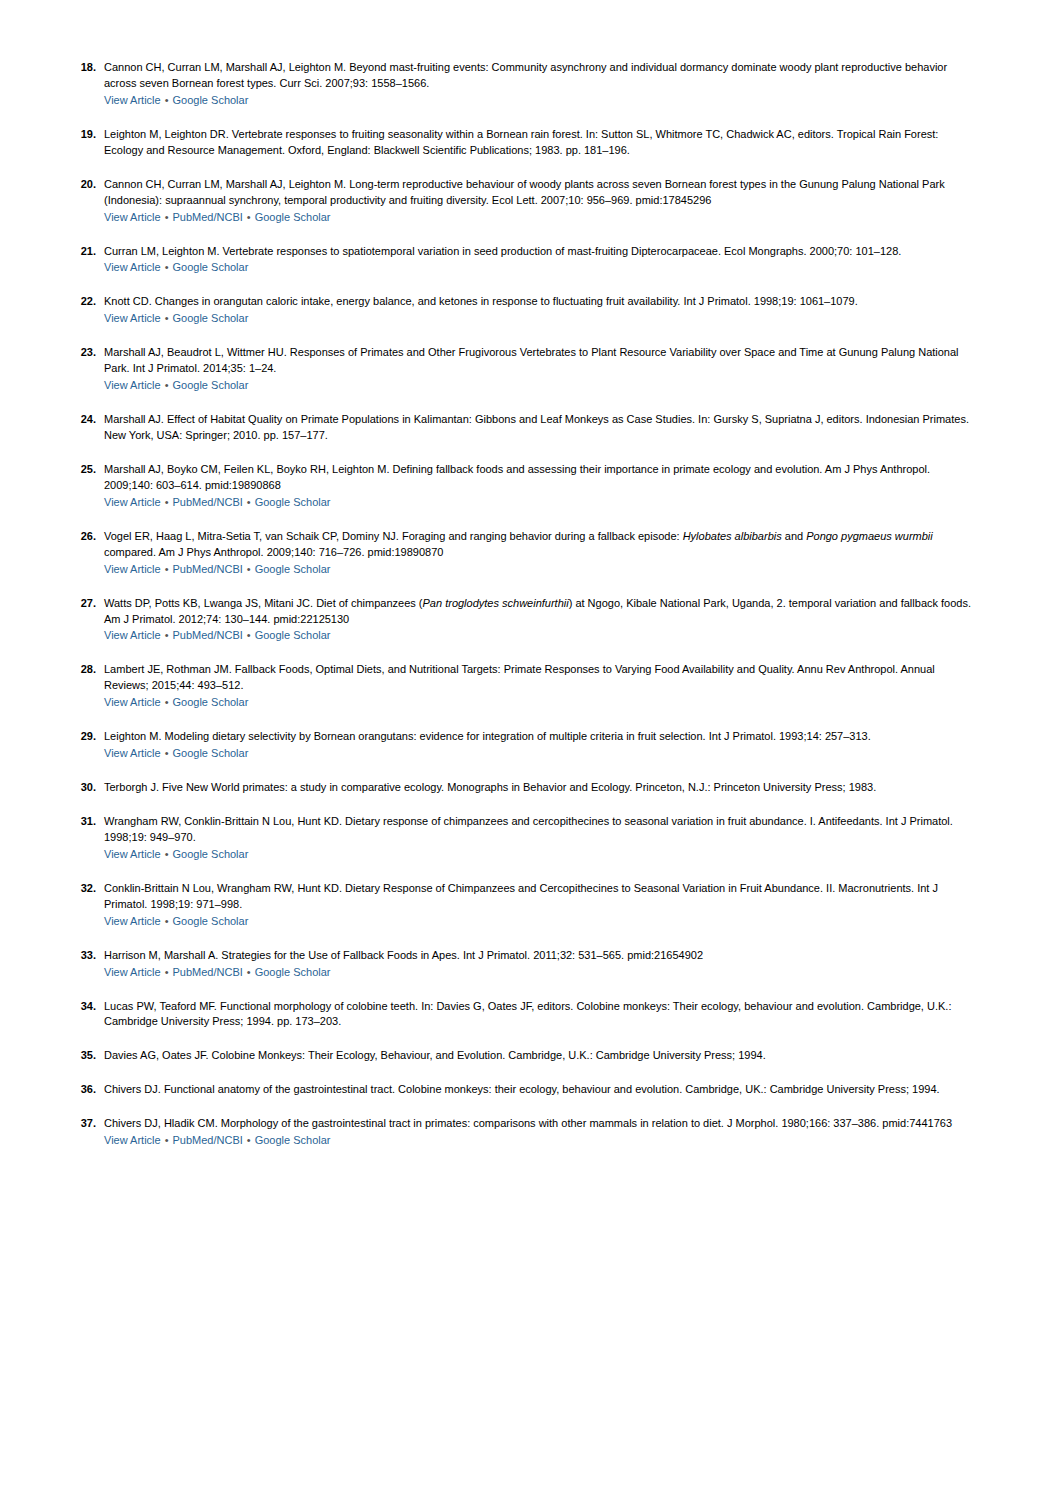18. Cannon CH, Curran LM, Marshall AJ, Leighton M. Beyond mast-fruiting events: Community asynchrony and individual dormancy dominate woody plant reproductive behavior across seven Bornean forest types. Curr Sci. 2007;93: 1558–1566.
View Article•Google Scholar
19. Leighton M, Leighton DR. Vertebrate responses to fruiting seasonality within a Bornean rain forest. In: Sutton SL, Whitmore TC, Chadwick AC, editors. Tropical Rain Forest: Ecology and Resource Management. Oxford, England: Blackwell Scientific Publications; 1983. pp. 181–196.
20. Cannon CH, Curran LM, Marshall AJ, Leighton M. Long-term reproductive behaviour of woody plants across seven Bornean forest types in the Gunung Palung National Park (Indonesia): supraannual synchrony, temporal productivity and fruiting diversity. Ecol Lett. 2007;10: 956–969. pmid:17845296
View Article•PubMed/NCBI•Google Scholar
21. Curran LM, Leighton M. Vertebrate responses to spatiotemporal variation in seed production of mast-fruiting Dipterocarpaceae. Ecol Mongraphs. 2000;70: 101–128.
View Article•Google Scholar
22. Knott CD. Changes in orangutan caloric intake, energy balance, and ketones in response to fluctuating fruit availability. Int J Primatol. 1998;19: 1061–1079.
View Article•Google Scholar
23. Marshall AJ, Beaudrot L, Wittmer HU. Responses of Primates and Other Frugivorous Vertebrates to Plant Resource Variability over Space and Time at Gunung Palung National Park. Int J Primatol. 2014;35: 1–24.
View Article•Google Scholar
24. Marshall AJ. Effect of Habitat Quality on Primate Populations in Kalimantan: Gibbons and Leaf Monkeys as Case Studies. In: Gursky S, Supriatna J, editors. Indonesian Primates. New York, USA: Springer; 2010. pp. 157–177.
25. Marshall AJ, Boyko CM, Feilen KL, Boyko RH, Leighton M. Defining fallback foods and assessing their importance in primate ecology and evolution. Am J Phys Anthropol. 2009;140: 603–614. pmid:19890868
View Article•PubMed/NCBI•Google Scholar
26. Vogel ER, Haag L, Mitra-Setia T, van Schaik CP, Dominy NJ. Foraging and ranging behavior during a fallback episode: Hylobates albibarbis and Pongo pygmaeus wurmbii compared. Am J Phys Anthropol. 2009;140: 716–726. pmid:19890870
View Article•PubMed/NCBI•Google Scholar
27. Watts DP, Potts KB, Lwanga JS, Mitani JC. Diet of chimpanzees (Pan troglodytes schweinfurthii) at Ngogo, Kibale National Park, Uganda, 2. temporal variation and fallback foods. Am J Primatol. 2012;74: 130–144. pmid:22125130
View Article•PubMed/NCBI•Google Scholar
28. Lambert JE, Rothman JM. Fallback Foods, Optimal Diets, and Nutritional Targets: Primate Responses to Varying Food Availability and Quality. Annu Rev Anthropol. Annual Reviews; 2015;44: 493–512.
View Article•Google Scholar
29. Leighton M. Modeling dietary selectivity by Bornean orangutans: evidence for integration of multiple criteria in fruit selection. Int J Primatol. 1993;14: 257–313.
View Article•Google Scholar
30. Terborgh J. Five New World primates: a study in comparative ecology. Monographs in Behavior and Ecology. Princeton, N.J.: Princeton University Press; 1983.
31. Wrangham RW, Conklin-Brittain N Lou, Hunt KD. Dietary response of chimpanzees and cercopithecines to seasonal variation in fruit abundance. I. Antifeedants. Int J Primatol. 1998;19: 949–970.
View Article•Google Scholar
32. Conklin-Brittain N Lou, Wrangham RW, Hunt KD. Dietary Response of Chimpanzees and Cercopithecines to Seasonal Variation in Fruit Abundance. II. Macronutrients. Int J Primatol. 1998;19: 971–998.
View Article•Google Scholar
33. Harrison M, Marshall A. Strategies for the Use of Fallback Foods in Apes. Int J Primatol. 2011;32: 531–565. pmid:21654902
View Article•PubMed/NCBI•Google Scholar
34. Lucas PW, Teaford MF. Functional morphology of colobine teeth. In: Davies G, Oates JF, editors. Colobine monkeys: Their ecology, behaviour and evolution. Cambridge, U.K.: Cambridge University Press; 1994. pp. 173–203.
35. Davies AG, Oates JF. Colobine Monkeys: Their Ecology, Behaviour, and Evolution. Cambridge, U.K.: Cambridge University Press; 1994.
36. Chivers DJ. Functional anatomy of the gastrointestinal tract. Colobine monkeys: their ecology, behaviour and evolution. Cambridge, UK.: Cambridge University Press; 1994.
37. Chivers DJ, Hladik CM. Morphology of the gastrointestinal tract in primates: comparisons with other mammals in relation to diet. J Morphol. 1980;166: 337–386. pmid:7441763
View Article•PubMed/NCBI•Google Scholar